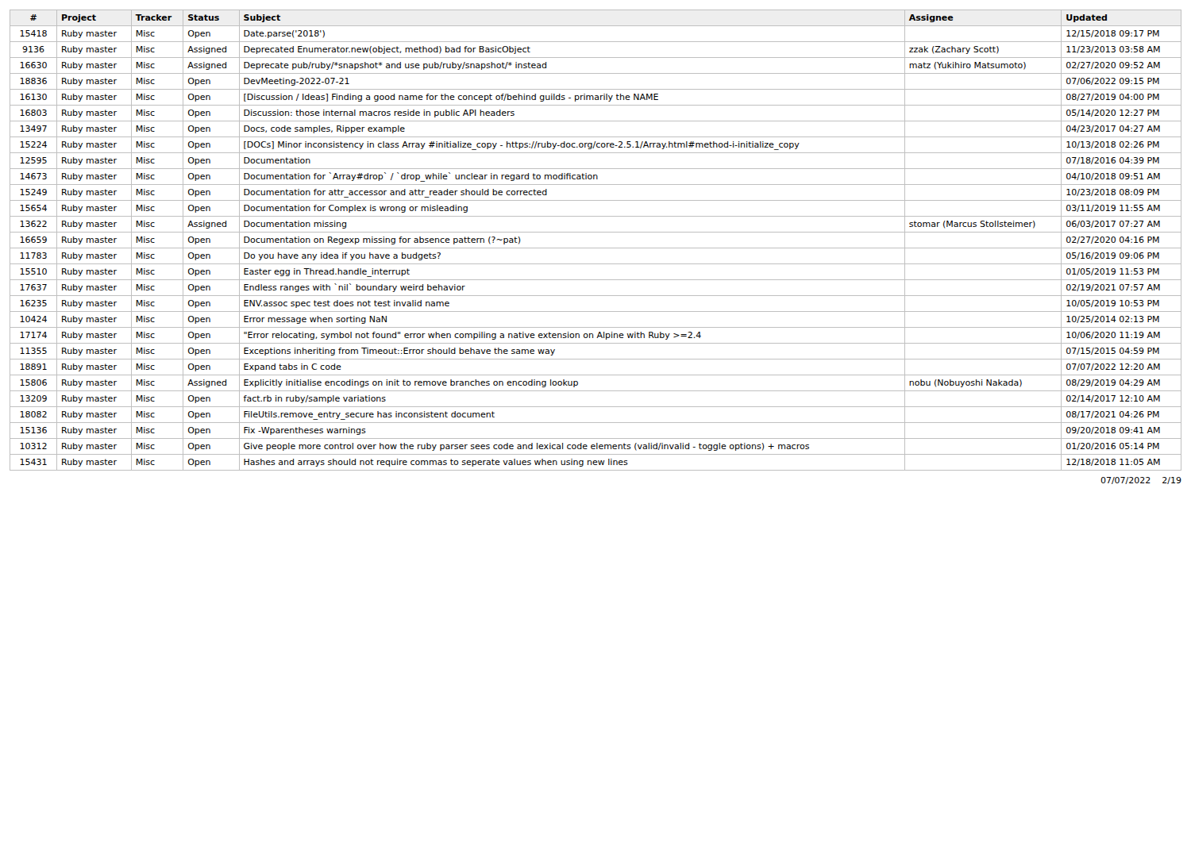Redmine issue listing
| # | Project | Tracker | Status | Subject | Assignee | Updated |
| --- | --- | --- | --- | --- | --- | --- |
| 15418 | Ruby master | Misc | Open | Date.parse('2018') | | 12/15/2018 09:17 PM |
| 9136 | Ruby master | Misc | Assigned | Deprecated Enumerator.new(object, method) bad for BasicObject | zzak (Zachary Scott) | 11/23/2013 03:58 AM |
| 16630 | Ruby master | Misc | Assigned | Deprecate pub/ruby/*snapshot* and use pub/ruby/snapshot/* instead | matz (Yukihiro Matsumoto) | 02/27/2020 09:52 AM |
| 18836 | Ruby master | Misc | Open | DevMeeting-2022-07-21 | | 07/06/2022 09:15 PM |
| 16130 | Ruby master | Misc | Open | [Discussion / Ideas] Finding a good name for the concept of/behind guilds - primarily the NAME | | 08/27/2019 04:00 PM |
| 16803 | Ruby master | Misc | Open | Discussion: those internal macros reside in public API headers | | 05/14/2020 12:27 PM |
| 13497 | Ruby master | Misc | Open | Docs, code samples, Ripper example | | 04/23/2017 04:27 AM |
| 15224 | Ruby master | Misc | Open | [DOCs] Minor inconsistency in class Array #initialize_copy - https://ruby-doc.org/core-2.5.1/Array.html#method-i-initialize_copy | | 10/13/2018 02:26 PM |
| 12595 | Ruby master | Misc | Open | Documentation | | 07/18/2016 04:39 PM |
| 14673 | Ruby master | Misc | Open | Documentation for `Array#drop` / `drop_while` unclear in regard to modification | | 04/10/2018 09:51 AM |
| 15249 | Ruby master | Misc | Open | Documentation for attr_accessor and attr_reader should be corrected | | 10/23/2018 08:09 PM |
| 15654 | Ruby master | Misc | Open | Documentation for Complex is wrong or misleading | | 03/11/2019 11:55 AM |
| 13622 | Ruby master | Misc | Assigned | Documentation missing | stomar (Marcus Stollsteimer) | 06/03/2017 07:27 AM |
| 16659 | Ruby master | Misc | Open | Documentation on Regexp missing for absence pattern (?~pat) | | 02/27/2020 04:16 PM |
| 11783 | Ruby master | Misc | Open | Do you have any idea if you have a budgets? | | 05/16/2019 09:06 PM |
| 15510 | Ruby master | Misc | Open | Easter egg in Thread.handle_interrupt | | 01/05/2019 11:53 PM |
| 17637 | Ruby master | Misc | Open | Endless ranges with `nil` boundary weird behavior | | 02/19/2021 07:57 AM |
| 16235 | Ruby master | Misc | Open | ENV.assoc spec test does not test invalid name | | 10/05/2019 10:53 PM |
| 10424 | Ruby master | Misc | Open | Error message when sorting NaN | | 10/25/2014 02:13 PM |
| 17174 | Ruby master | Misc | Open | "Error relocating, symbol not found" error when compiling a native extension on Alpine with Ruby >=2.4 | | 10/06/2020 11:19 AM |
| 11355 | Ruby master | Misc | Open | Exceptions inheriting from Timeout::Error should behave the same way | | 07/15/2015 04:59 PM |
| 18891 | Ruby master | Misc | Open | Expand tabs in C code | | 07/07/2022 12:20 AM |
| 15806 | Ruby master | Misc | Assigned | Explicitly initialise encodings on init to remove branches on encoding lookup | nobu (Nobuyoshi Nakada) | 08/29/2019 04:29 AM |
| 13209 | Ruby master | Misc | Open | fact.rb in ruby/sample variations | | 02/14/2017 12:10 AM |
| 18082 | Ruby master | Misc | Open | FileUtils.remove_entry_secure has inconsistent document | | 08/17/2021 04:26 PM |
| 15136 | Ruby master | Misc | Open | Fix -Wparentheses warnings | | 09/20/2018 09:41 AM |
| 10312 | Ruby master | Misc | Open | Give people more control over how the ruby parser sees code and lexical code elements (valid/invalid - toggle options) + macros | | 01/20/2016 05:14 PM |
| 15431 | Ruby master | Misc | Open | Hashes and arrays should not require commas to seperate values when using new lines | | 12/18/2018 11:05 AM |
07/07/2022 2/19